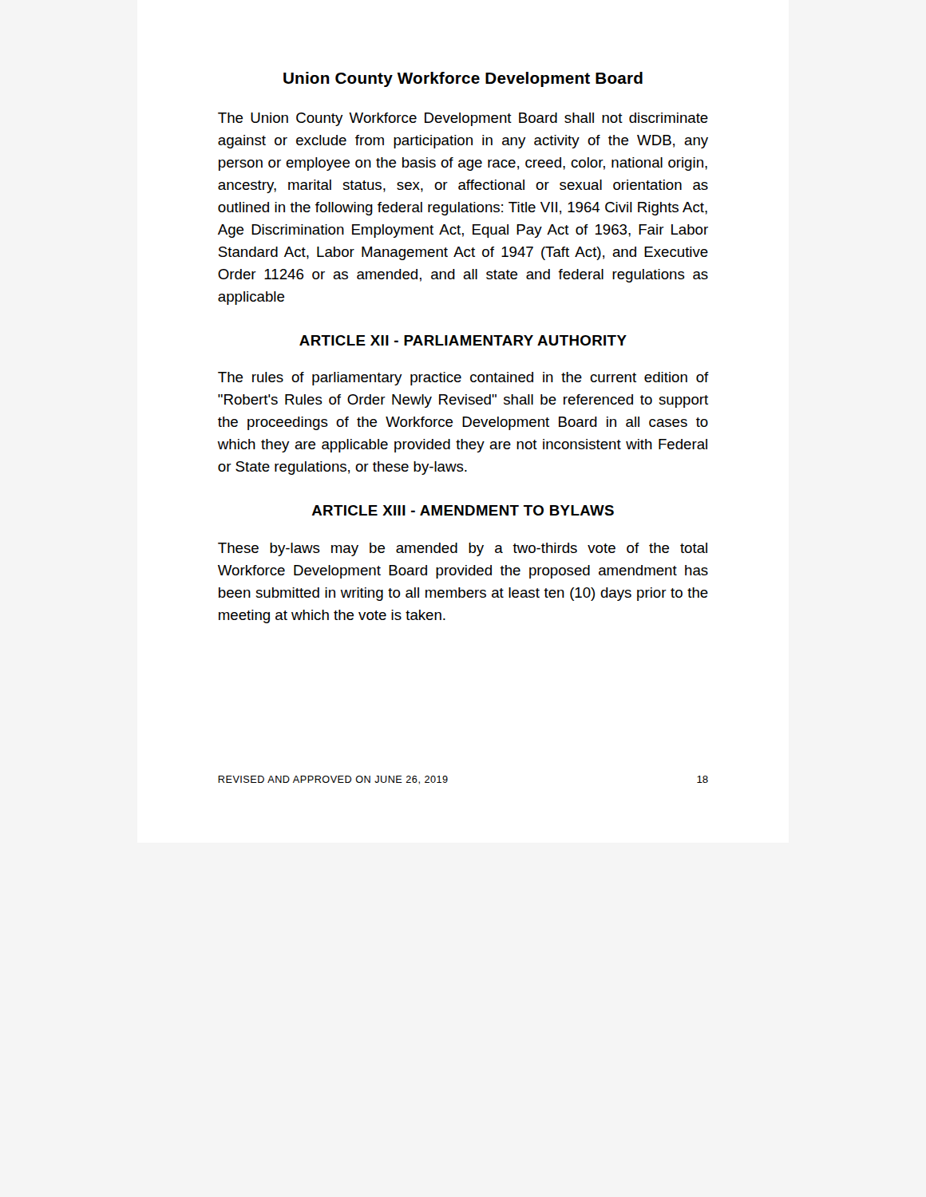Union County Workforce Development Board
The Union County Workforce Development Board shall not discriminate against or exclude from participation in any activity of the WDB, any person or employee on the basis of age race, creed, color, national origin, ancestry, marital status, sex, or affectional or sexual orientation as outlined in the following federal regulations: Title VII, 1964 Civil Rights Act, Age Discrimination Employment Act, Equal Pay Act of 1963, Fair Labor Standard Act, Labor Management Act of 1947 (Taft Act), and Executive Order 11246 or as amended, and all state and federal regulations as applicable
ARTICLE XII - PARLIAMENTARY AUTHORITY
The rules of parliamentary practice contained in the current edition of "Robert's Rules of Order Newly Revised" shall be referenced to support the proceedings of the Workforce Development Board in all cases to which they are applicable provided they are not inconsistent with Federal or State regulations, or these by-laws.
ARTICLE XIII - AMENDMENT TO BYLAWS
These by-laws may be amended by a two-thirds vote of the total Workforce Development Board provided the proposed amendment has been submitted in writing to all members at least ten (10) days prior to the meeting at which the vote is taken.
Revised and approved on June 26, 2019 18